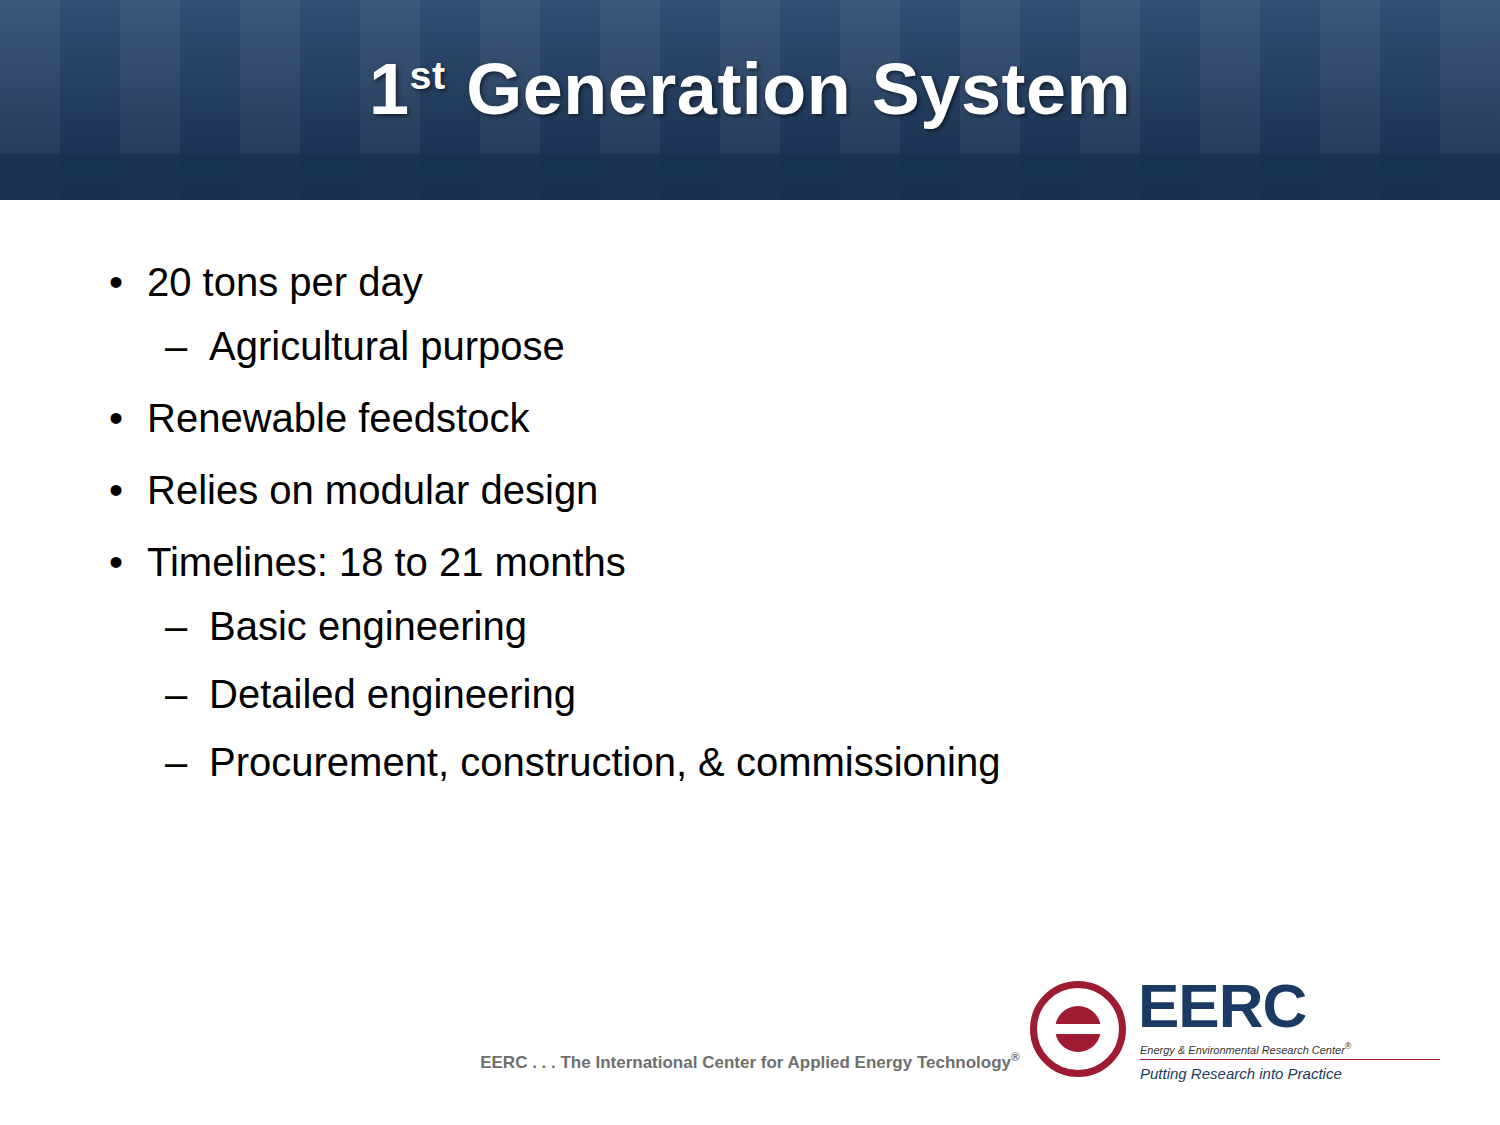1st Generation System
20 tons per day
Agricultural purpose
Renewable feedstock
Relies on modular design
Timelines: 18 to 21 months
Basic engineering
Detailed engineering
Procurement, construction, & commissioning
EERC . . . The International Center for Applied Energy Technology®
EERC
Energy & Environmental Research Center®
Putting Research into Practice